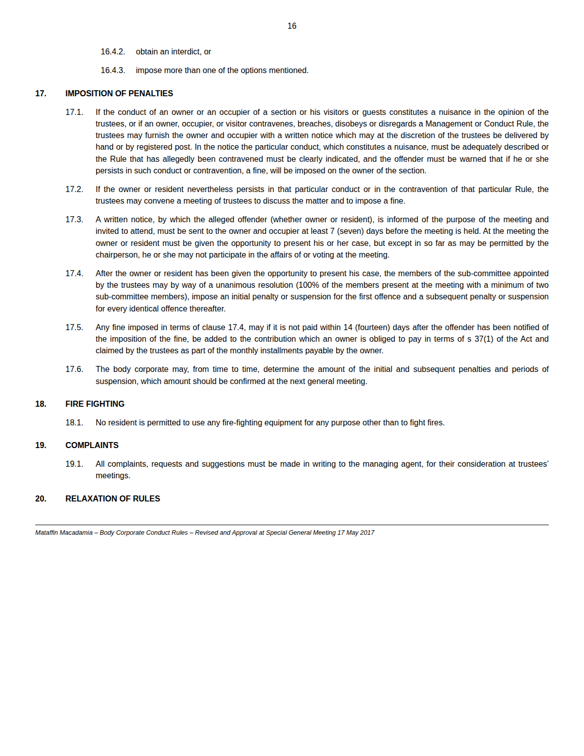16
16.4.2. obtain an interdict, or
16.4.3. impose more than one of the options mentioned.
17. IMPOSITION OF PENALTIES
17.1. If the conduct of an owner or an occupier of a section or his visitors or guests constitutes a nuisance in the opinion of the trustees, or if an owner, occupier, or visitor contravenes, breaches, disobeys or disregards a Management or Conduct Rule, the trustees may furnish the owner and occupier with a written notice which may at the discretion of the trustees be delivered by hand or by registered post. In the notice the particular conduct, which constitutes a nuisance, must be adequately described or the Rule that has allegedly been contravened must be clearly indicated, and the offender must be warned that if he or she persists in such conduct or contravention, a fine, will be imposed on the owner of the section.
17.2. If the owner or resident nevertheless persists in that particular conduct or in the contravention of that particular Rule, the trustees may convene a meeting of trustees to discuss the matter and to impose a fine.
17.3. A written notice, by which the alleged offender (whether owner or resident), is informed of the purpose of the meeting and invited to attend, must be sent to the owner and occupier at least 7 (seven) days before the meeting is held. At the meeting the owner or resident must be given the opportunity to present his or her case, but except in so far as may be permitted by the chairperson, he or she may not participate in the affairs of or voting at the meeting.
17.4. After the owner or resident has been given the opportunity to present his case, the members of the sub-committee appointed by the trustees may by way of a unanimous resolution (100% of the members present at the meeting with a minimum of two sub-committee members), impose an initial penalty or suspension for the first offence and a subsequent penalty or suspension for every identical offence thereafter.
17.5. Any fine imposed in terms of clause 17.4, may if it is not paid within 14 (fourteen) days after the offender has been notified of the imposition of the fine, be added to the contribution which an owner is obliged to pay in terms of s 37(1) of the Act and claimed by the trustees as part of the monthly installments payable by the owner.
17.6. The body corporate may, from time to time, determine the amount of the initial and subsequent penalties and periods of suspension, which amount should be confirmed at the next general meeting.
18. FIRE FIGHTING
18.1. No resident is permitted to use any fire-fighting equipment for any purpose other than to fight fires.
19. COMPLAINTS
19.1. All complaints, requests and suggestions must be made in writing to the managing agent, for their consideration at trustees’ meetings.
20. RELAXATION OF RULES
Mataffin Macadamia – Body Corporate Conduct Rules – Revised and Approval at Special General Meeting 17 May 2017